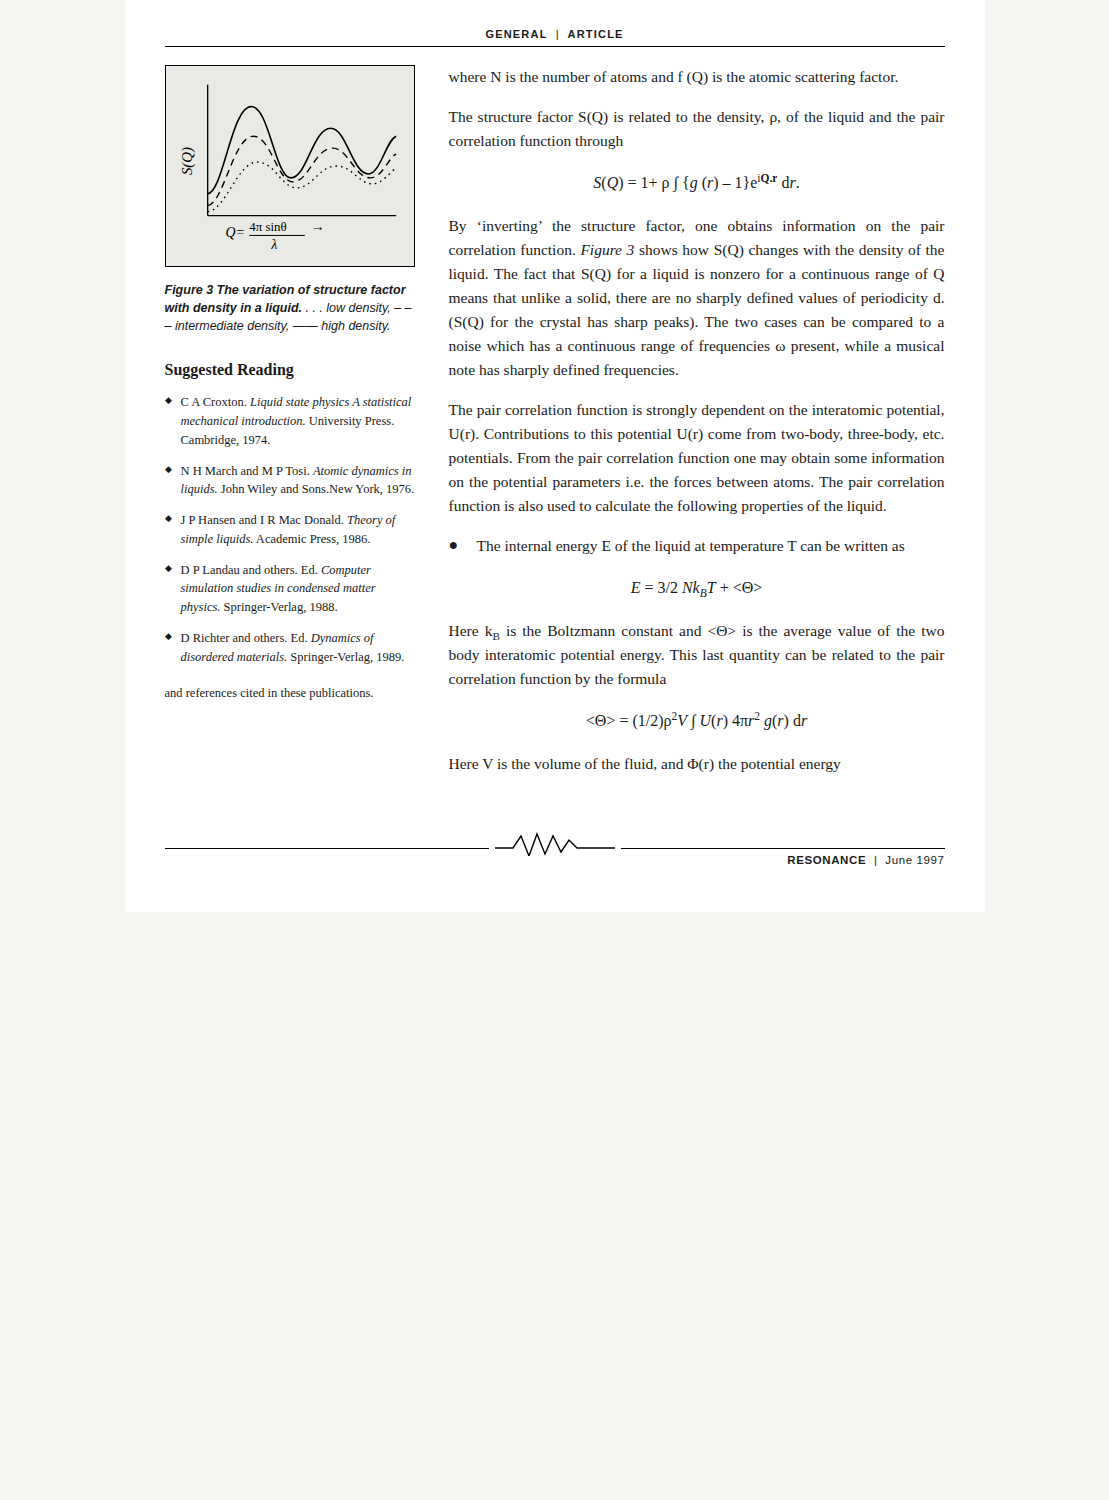GENERAL | ARTICLE
S(Q) Q= 4π sinθ λ →
Figure 3 The variation of structure factor with density in a liquid. . . . low density, – – – intermediate density, —— high density.
Suggested Reading
C A Croxton. Liquid state physics A statistical mechanical introduction. University Press. Cambridge, 1974.
N H March and M P Tosi. Atomic dynamics in liquids. John Wiley and Sons.New York, 1976.
J P Hansen and I R Mac Donald. Theory of simple liquids. Academic Press, 1986.
D P Landau and others. Ed. Computer simulation studies in condensed matter physics. Springer-Verlag, 1988.
D Richter and others. Ed. Dynamics of disordered materials. Springer-Verlag, 1989.
and references cited in these publications.
where N is the number of atoms and f (Q) is the atomic scattering factor.
The structure factor S(Q) is related to the density, ρ, of the liquid and the pair correlation function through
S(Q) = 1+ ρ ∫ {g (r) – 1}eiQ.r dr.
By ‘inverting’ the structure factor, one obtains information on the pair correlation function. Figure 3 shows how S(Q) changes with the density of the liquid. The fact that S(Q) for a liquid is nonzero for a continuous range of Q means that unlike a solid, there are no sharply defined values of periodicity d. (S(Q) for the crystal has sharp peaks). The two cases can be compared to a noise which has a continuous range of frequencies ω present, while a musical note has sharply defined frequencies.
The pair correlation function is strongly dependent on the interatomic potential, U(r). Contributions to this potential U(r) come from two-body, three-body, etc. potentials. From the pair correlation function one may obtain some information on the potential parameters i.e. the forces between atoms. The pair correlation function is also used to calculate the following properties of the liquid.
●
The internal energy E of the liquid at temperature T can be written as
E = 3/2 NkBT + <Θ>
Here kB is the Boltzmann constant and <Θ> is the average value of the two body interatomic potential energy. This last quantity can be related to the pair correlation function by the formula
<Θ> = (1/2)ρ2V ∫ U(r) 4πr2 g(r) dr
Here V is the volume of the fluid, and Φ(r) the potential energy
RESONANCE | June 1997